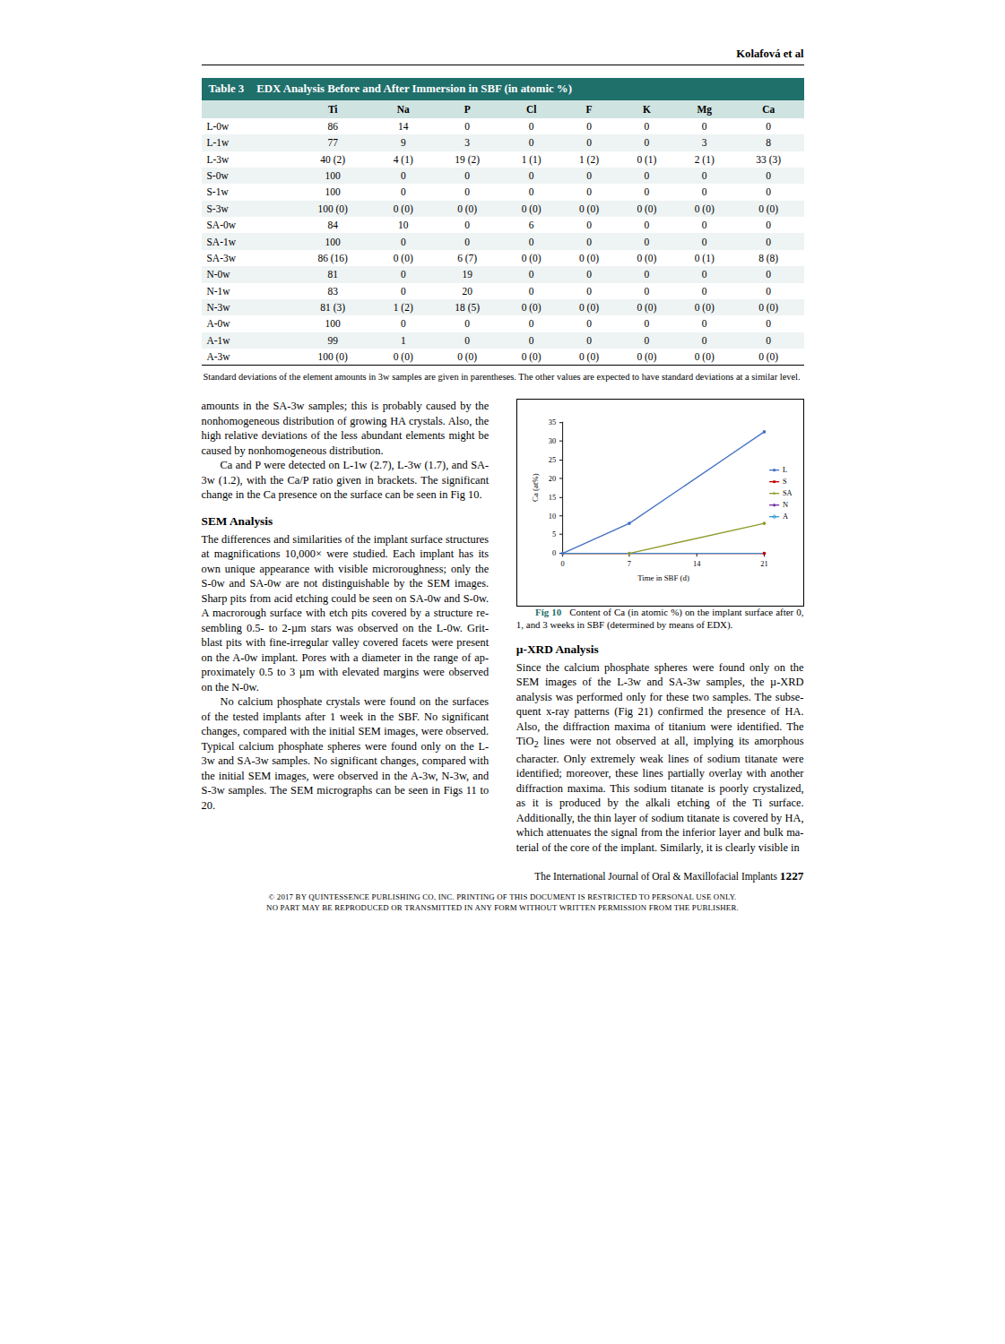Kolafová et al
Table 3 EDX Analysis Before and After Immersion in SBF (in atomic %)
| | Ti | Na | P | Cl | F | K | Mg | Ca |
| --- | --- | --- | --- | --- | --- | --- | --- | --- |
| L-0w | 86 | 14 | 0 | 0 | 0 | 0 | 0 | 0 |
| L-1w | 77 | 9 | 3 | 0 | 0 | 0 | 3 | 8 |
| L-3w | 40 (2) | 4 (1) | 19 (2) | 1 (1) | 1 (2) | 0 (1) | 2 (1) | 33 (3) |
| S-0w | 100 | 0 | 0 | 0 | 0 | 0 | 0 | 0 |
| S-1w | 100 | 0 | 0 | 0 | 0 | 0 | 0 | 0 |
| S-3w | 100 (0) | 0 (0) | 0 (0) | 0 (0) | 0 (0) | 0 (0) | 0 (0) | 0 (0) |
| SA-0w | 84 | 10 | 0 | 6 | 0 | 0 | 0 | 0 |
| SA-1w | 100 | 0 | 0 | 0 | 0 | 0 | 0 | 0 |
| SA-3w | 86 (16) | 0 (0) | 6 (7) | 0 (0) | 0 (0) | 0 (0) | 0 (1) | 8 (8) |
| N-0w | 81 | 0 | 19 | 0 | 0 | 0 | 0 | 0 |
| N-1w | 83 | 0 | 20 | 0 | 0 | 0 | 0 | 0 |
| N-3w | 81 (3) | 1 (2) | 18 (5) | 0 (0) | 0 (0) | 0 (0) | 0 (0) | 0 (0) |
| A-0w | 100 | 0 | 0 | 0 | 0 | 0 | 0 | 0 |
| A-1w | 99 | 1 | 0 | 0 | 0 | 0 | 0 | 0 |
| A-3w | 100 (0) | 0 (0) | 0 (0) | 0 (0) | 0 (0) | 0 (0) | 0 (0) | 0 (0) |
Standard deviations of the element amounts in 3w samples are given in parentheses. The other values are expected to have standard deviations at a similar level.
amounts in the SA-3w samples; this is probably caused by the nonhomogeneous distribution of growing HA crystals. Also, the high relative deviations of the less abundant elements might be caused by nonhomogeneous distribution.
Ca and P were detected on L-1w (2.7), L-3w (1.7), and SA-3w (1.2), with the Ca/P ratio given in brackets. The significant change in the Ca presence on the surface can be seen in Fig 10.
SEM Analysis
The differences and similarities of the implant surface structures at magnifications 10,000× were studied. Each implant has its own unique appearance with visible microroughness; only the S-0w and SA-0w are not distinguishable by the SEM images. Sharp pits from acid etching could be seen on SA-0w and S-0w. A macrorough surface with etch pits covered by a structure resembling 0.5- to 2-µm stars was observed on the L-0w. Grit-blast pits with fine-irregular valley covered facets were present on the A-0w implant. Pores with a diameter in the range of approximately 0.5 to 3 µm with elevated margins were observed on the N-0w.
No calcium phosphate crystals were found on the surfaces of the tested implants after 1 week in the SBF. No significant changes, compared with the initial SEM images, were observed. Typical calcium phosphate spheres were found only on the L-3w and SA-3w samples. No significant changes, compared with the initial SEM images, were observed in the A-3w, N-3w, and S-3w samples. The SEM micrographs can be seen in Figs 11 to 20.
0 5 10 15 20 25 30 35 0 7 14 21 Time in SBF (d) Ca (at%) L S SA N A
Fig 10 Content of Ca (in atomic %) on the implant surface after 0, 1, and 3 weeks in SBF (determined by means of EDX).
µ-XRD Analysis
Since the calcium phosphate spheres were found only on the SEM images of the L-3w and SA-3w samples, the µ-XRD analysis was performed only for these two samples. The subsequent x-ray patterns (Fig 21) confirmed the presence of HA. Also, the diffraction maxima of titanium were identified. The TiO2 lines were not observed at all, implying its amorphous character. Only extremely weak lines of sodium titanate were identified; moreover, these lines partially overlay with another diffraction maxima. This sodium titanate is poorly crystalized, as it is produced by the alkali etching of the Ti surface. Additionally, the thin layer of sodium titanate is covered by HA, which attenuates the signal from the inferior layer and bulk material of the core of the implant. Similarly, it is clearly visible in
The International Journal of Oral & Maxillofacial Implants 1227
© 2017 BY QUINTESSENCE PUBLISHING CO, INC. PRINTING OF THIS DOCUMENT IS RESTRICTED TO PERSONAL USE ONLY.
NO PART MAY BE REPRODUCED OR TRANSMITTED IN ANY FORM WITHOUT WRITTEN PERMISSION FROM THE PUBLISHER.